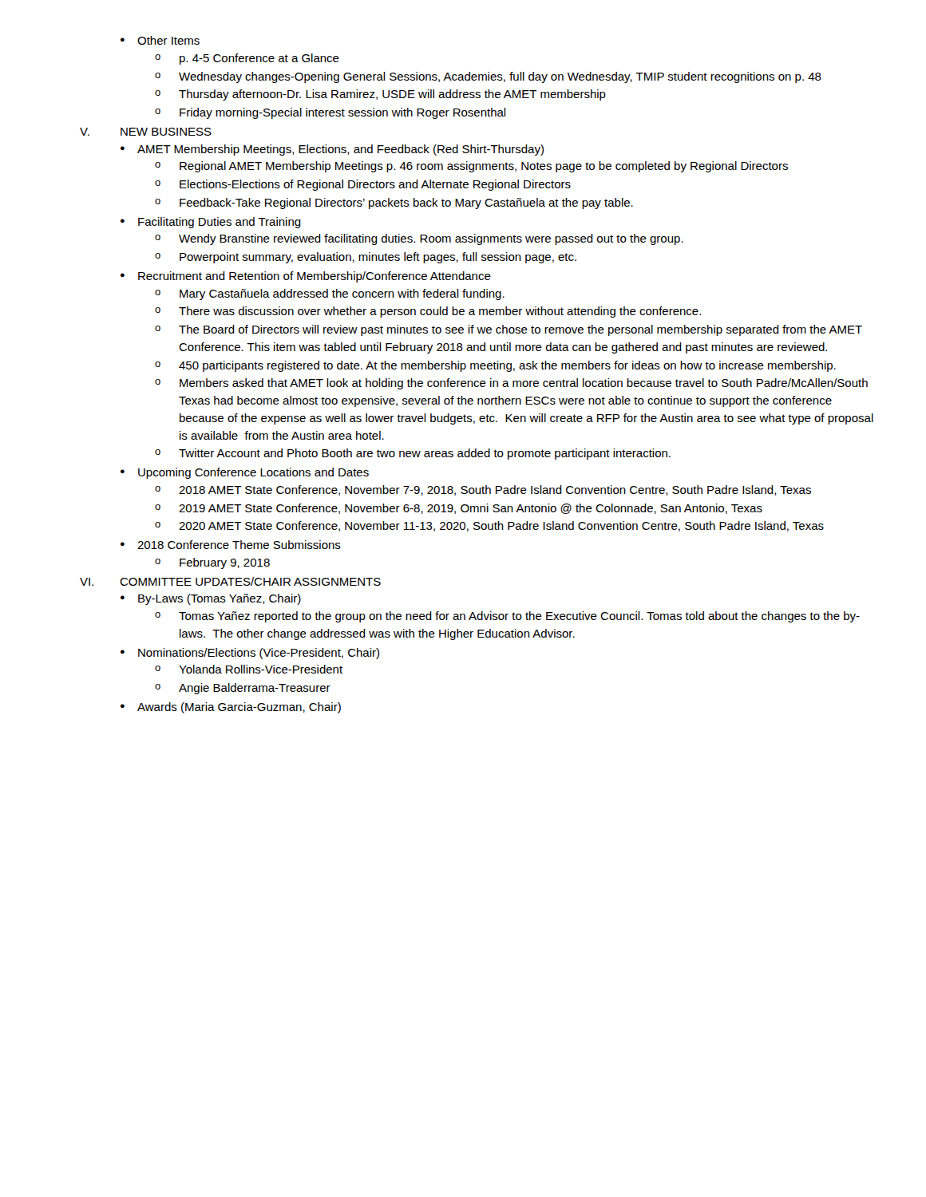Other Items
p. 4-5 Conference at a Glance
Wednesday changes-Opening General Sessions, Academies, full day on Wednesday, TMIP student recognitions on p. 48
Thursday afternoon-Dr. Lisa Ramirez, USDE will address the AMET membership
Friday morning-Special interest session with Roger Rosenthal
V.
NEW BUSINESS
AMET Membership Meetings, Elections, and Feedback (Red Shirt-Thursday)
Regional AMET Membership Meetings p. 46 room assignments, Notes page to be completed by Regional Directors
Elections-Elections of Regional Directors and Alternate Regional Directors
Feedback-Take Regional Directors’ packets back to Mary Castañuela at the pay table.
Facilitating Duties and Training
Wendy Branstine reviewed facilitating duties. Room assignments were passed out to the group.
Powerpoint summary, evaluation, minutes left pages, full session page, etc.
Recruitment and Retention of Membership/Conference Attendance
Mary Castañuela addressed the concern with federal funding.
There was discussion over whether a person could be a member without attending the conference.
The Board of Directors will review past minutes to see if we chose to remove the personal membership separated from the AMET Conference. This item was tabled until February 2018 and until more data can be gathered and past minutes are reviewed.
450 participants registered to date. At the membership meeting, ask the members for ideas on how to increase membership.
Members asked that AMET look at holding the conference in a more central location because travel to South Padre/McAllen/South Texas had become almost too expensive, several of the northern ESCs were not able to continue to support the conference because of the expense as well as lower travel budgets, etc. Ken will create a RFP for the Austin area to see what type of proposal is available from the Austin area hotel.
Twitter Account and Photo Booth are two new areas added to promote participant interaction.
Upcoming Conference Locations and Dates
2018 AMET State Conference, November 7-9, 2018, South Padre Island Convention Centre, South Padre Island, Texas
2019 AMET State Conference, November 6-8, 2019, Omni San Antonio @ the Colonnade, San Antonio, Texas
2020 AMET State Conference, November 11-13, 2020, South Padre Island Convention Centre, South Padre Island, Texas
2018 Conference Theme Submissions
February 9, 2018
VI.
COMMITTEE UPDATES/CHAIR ASSIGNMENTS
By-Laws (Tomas Yañez, Chair)
Tomas Yañez reported to the group on the need for an Advisor to the Executive Council. Tomas told about the changes to the by-laws. The other change addressed was with the Higher Education Advisor.
Nominations/Elections (Vice-President, Chair)
Yolanda Rollins-Vice-President
Angie Balderrama-Treasurer
Awards (Maria Garcia-Guzman, Chair)